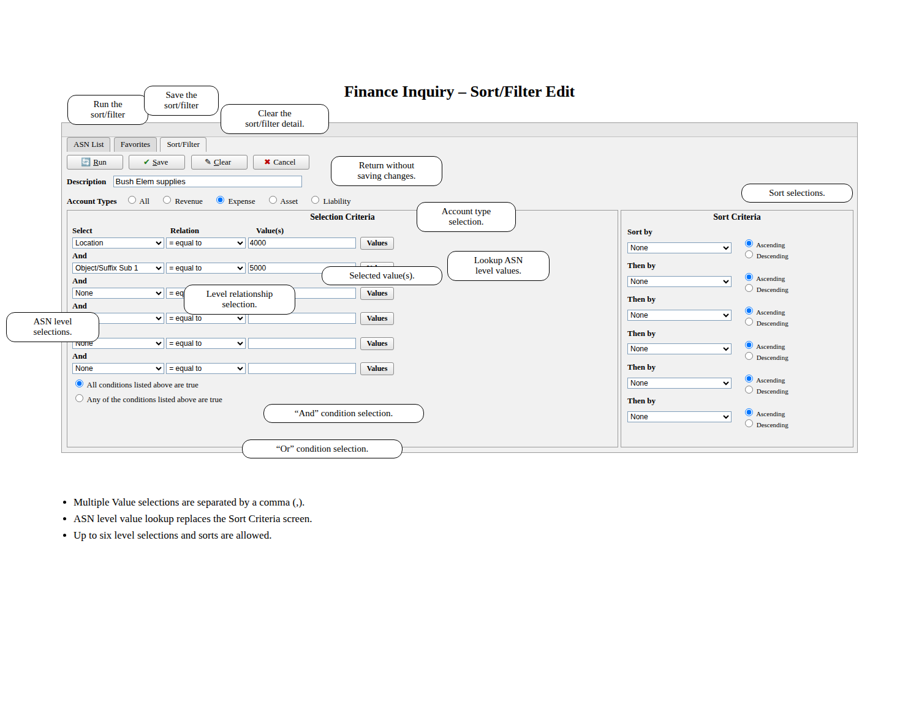Finance Inquiry – Sort/Filter Edit
Run the
sort/filter
Save the
sort/filter
Clear the
sort/filter detail.
Return without
saving changes.
Account type
selection.
Sort selections.
Lookup ASN
level values.
Selected value(s).
Level relationship
selection.
ASN level
selections.
“And” condition selection.
“Or” condition selection.
ASN List Favorites Sort/Filter
🔄Run ✔Save ✎Clear ✖Cancel
Description
Account Types All Revenue Expense Asset Liability
Selection Criteria
Select Relation Value(s)
Location = equal to Values
And
Object/Suffix Sub 1 = equal to Values
And
None = equal to Values
And
None = equal to Values
And
None = equal to Values
And
None = equal to Values
All conditions listed above are true
Any of the conditions listed above are true
Sort Criteria
Sort by
None Ascending
Descending
Then by
None Ascending
Descending
Then by
None Ascending
Descending
Then by
None Ascending
Descending
Then by
None Ascending
Descending
Then by
None Ascending
Descending
Multiple Value selections are separated by a comma (,).
ASN level value lookup replaces the Sort Criteria screen.
Up to six level selections and sorts are allowed.